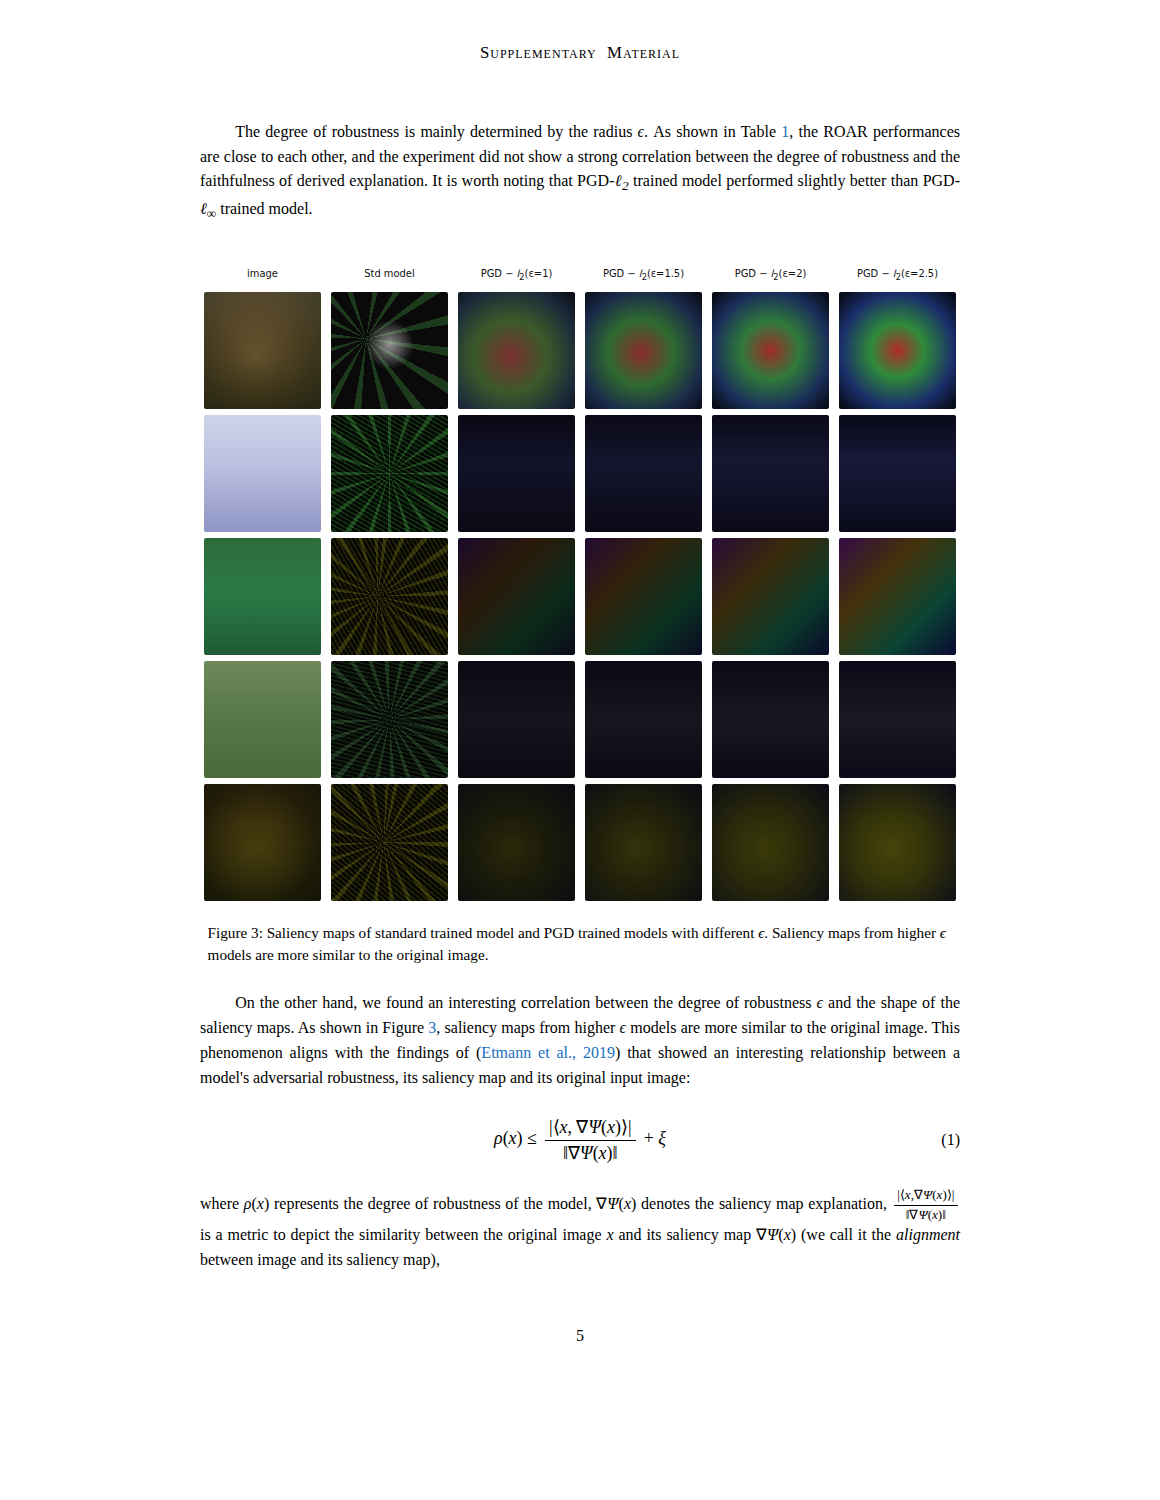Supplementary Material
The degree of robustness is mainly determined by the radius ϵ. As shown in Table 1, the ROAR performances are close to each other, and the experiment did not show a strong correlation between the degree of robustness and the faithfulness of derived explanation. It is worth noting that PGD-ℓ2 trained model performed slightly better than PGD-ℓ∞ trained model.
image
Std model
PGD − l2(ε=1)
PGD − l2(ε=1.5)
PGD − l2(ε=2)
PGD − l2(ε=2.5)
Figure 3: Saliency maps of standard trained model and PGD trained models with different ϵ. Saliency maps from higher ϵ models are more similar to the original image.
On the other hand, we found an interesting correlation between the degree of robustness ϵ and the shape of the saliency maps. As shown in Figure 3, saliency maps from higher ϵ models are more similar to the original image. This phenomenon aligns with the findings of (Etmann et al., 2019) that showed an interesting relationship between a model's adversarial robustness, its saliency map and its original input image:
ρ(x) ≤ |⟨x, ∇Ψ(x)⟩| ‖∇Ψ(x)‖ + ξ
(1)
where ρ(x) represents the degree of robustness of the model, ∇Ψ(x) denotes the saliency map explanation, |⟨x,∇Ψ(x)⟩|‖∇Ψ(x)‖ is a metric to depict the similarity between the original image x and its saliency map ∇Ψ(x) (we call it the alignment between image and its saliency map),
5